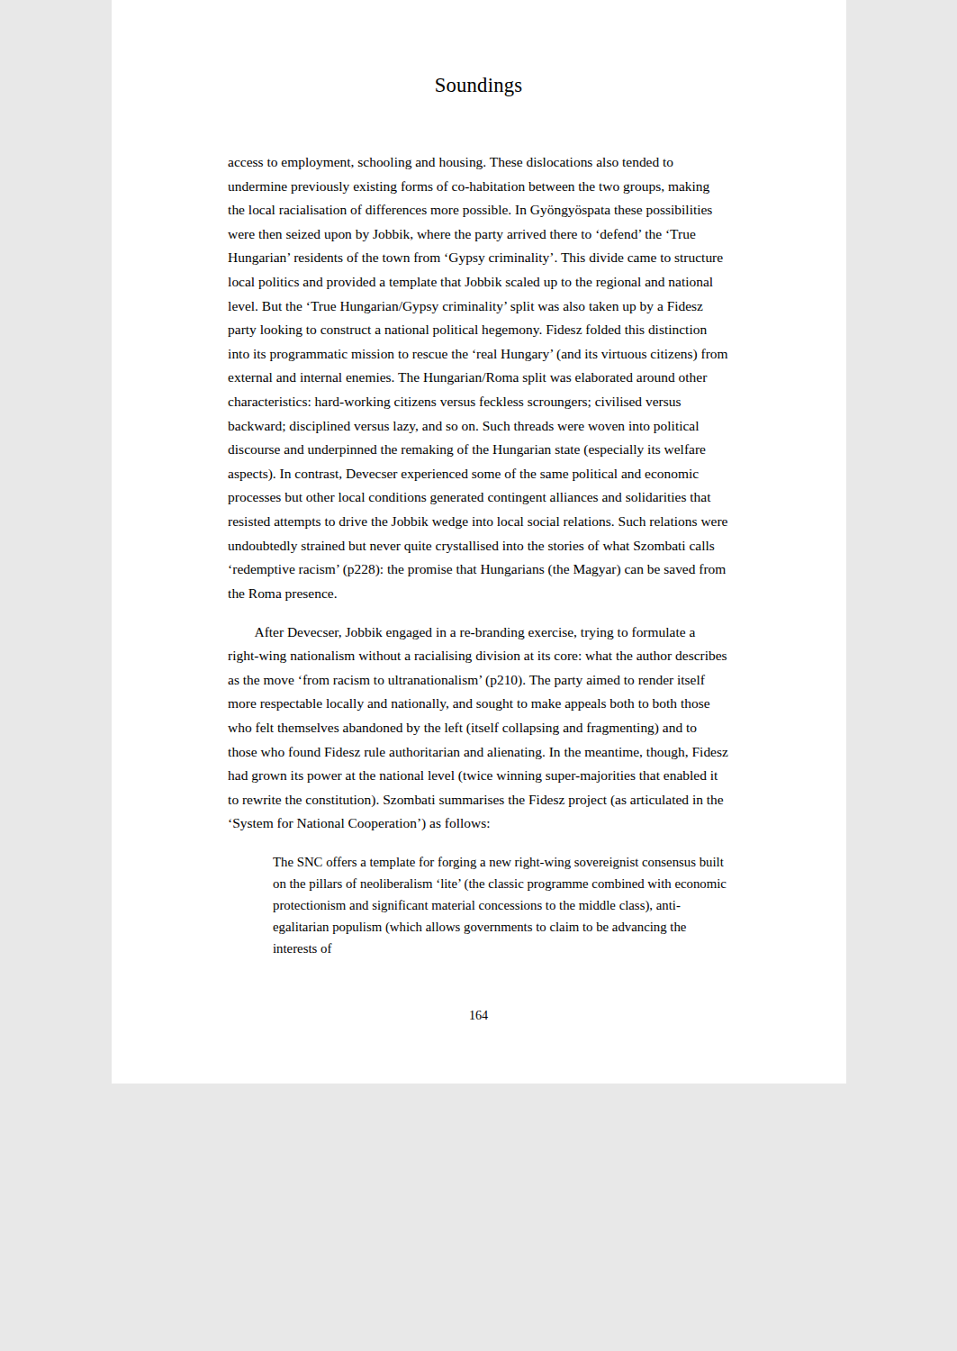Soundings
access to employment, schooling and housing. These dislocations also tended to undermine previously existing forms of co-habitation between the two groups, making the local racialisation of differences more possible. In Gyöngyöspata these possibilities were then seized upon by Jobbik, where the party arrived there to ‘defend’ the ‘True Hungarian’ residents of the town from ‘Gypsy criminality’. This divide came to structure local politics and provided a template that Jobbik scaled up to the regional and national level. But the ‘True Hungarian/Gypsy criminality’ split was also taken up by a Fidesz party looking to construct a national political hegemony. Fidesz folded this distinction into its programmatic mission to rescue the ‘real Hungary’ (and its virtuous citizens) from external and internal enemies. The Hungarian/Roma split was elaborated around other characteristics: hard-working citizens versus feckless scroungers; civilised versus backward; disciplined versus lazy, and so on. Such threads were woven into political discourse and underpinned the remaking of the Hungarian state (especially its welfare aspects). In contrast, Devecser experienced some of the same political and economic processes but other local conditions generated contingent alliances and solidarities that resisted attempts to drive the Jobbik wedge into local social relations. Such relations were undoubtedly strained but never quite crystallised into the stories of what Szombati calls ‘redemptive racism’ (p228): the promise that Hungarians (the Magyar) can be saved from the Roma presence.
After Devecser, Jobbik engaged in a re-branding exercise, trying to formulate a right-wing nationalism without a racialising division at its core: what the author describes as the move ‘from racism to ultranationalism’ (p210). The party aimed to render itself more respectable locally and nationally, and sought to make appeals both to both those who felt themselves abandoned by the left (itself collapsing and fragmenting) and to those who found Fidesz rule authoritarian and alienating. In the meantime, though, Fidesz had grown its power at the national level (twice winning super-majorities that enabled it to rewrite the constitution). Szombati summarises the Fidesz project (as articulated in the ‘System for National Cooperation’) as follows:
The SNC offers a template for forging a new right-wing sovereignist consensus built on the pillars of neoliberalism ‘lite’ (the classic programme combined with economic protectionism and significant material concessions to the middle class), anti-egalitarian populism (which allows governments to claim to be advancing the interests of
164